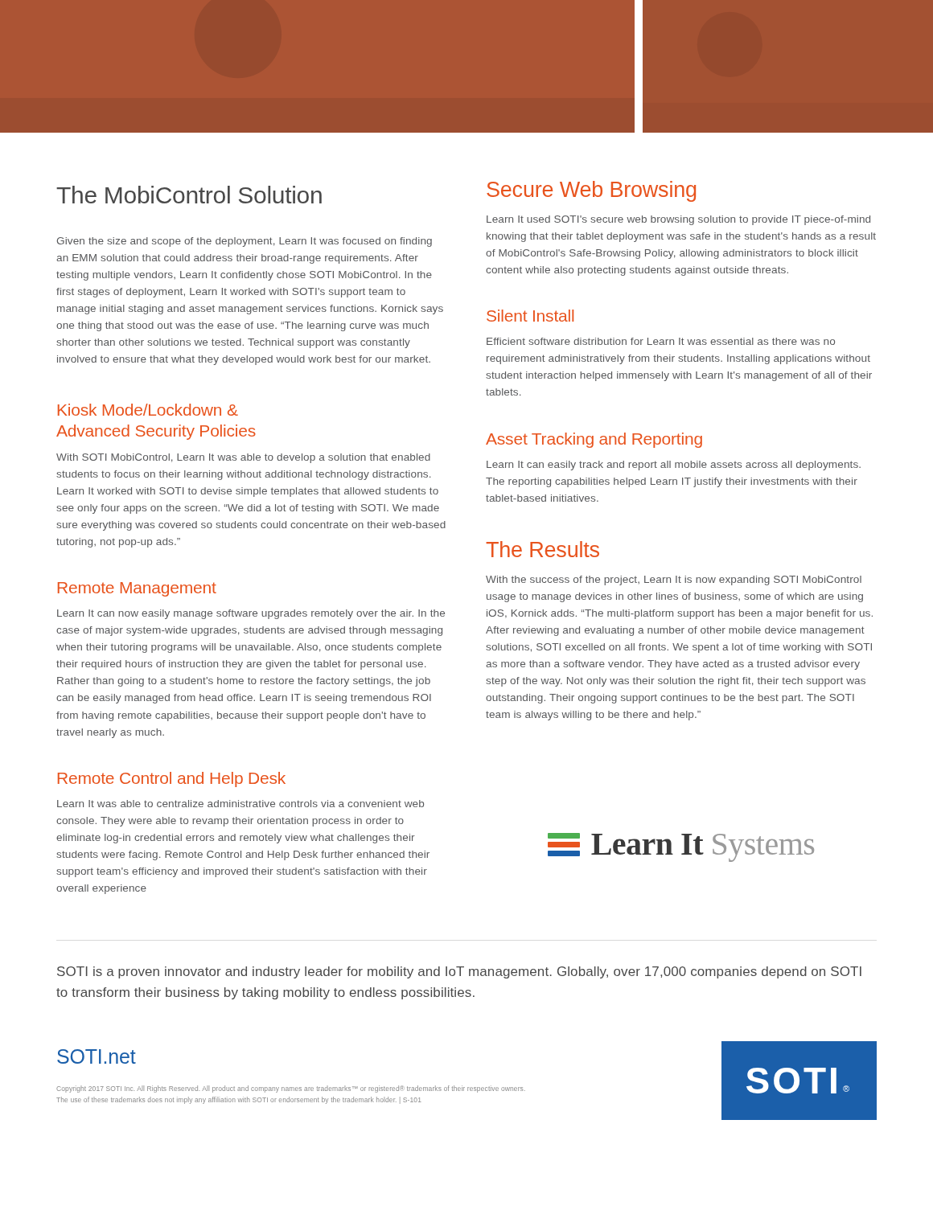The MobiControl Solution
Given the size and scope of the deployment, Learn It was focused on finding an EMM solution that could address their broad-range requirements. After testing multiple vendors, Learn It confidently chose SOTI MobiControl. In the first stages of deployment, Learn It worked with SOTI's support team to manage initial staging and asset management services functions. Kornick says one thing that stood out was the ease of use. “The learning curve was much shorter than other solutions we tested. Technical support was constantly involved to ensure that what they developed would work best for our market.
Kiosk Mode/Lockdown &
Advanced Security Policies
With SOTI MobiControl, Learn It was able to develop a solution that enabled students to focus on their learning without additional technology distractions. Learn It worked with SOTI to devise simple templates that allowed students to see only four apps on the screen. “We did a lot of testing with SOTI. We made sure everything was covered so students could concentrate on their web-based tutoring, not pop-up ads.”
Remote Management
Learn It can now easily manage software upgrades remotely over the air. In the case of major system-wide upgrades, students are advised through messaging when their tutoring programs will be unavailable. Also, once students complete their required hours of instruction they are given the tablet for personal use. Rather than going to a student's home to restore the factory settings, the job can be easily managed from head office. Learn IT is seeing tremendous ROI from having remote capabilities, because their support people don't have to travel nearly as much.
Remote Control and Help Desk
Learn It was able to centralize administrative controls via a convenient web console. They were able to revamp their orientation process in order to eliminate log-in credential errors and remotely view what challenges their students were facing. Remote Control and Help Desk further enhanced their support team's efficiency and improved their student's satisfaction with their overall experience
Secure Web Browsing
Learn It used SOTI's secure web browsing solution to provide IT piece-of-mind knowing that their tablet deployment was safe in the student's hands as a result of MobiControl's Safe-Browsing Policy, allowing administrators to block illicit content while also protecting students against outside threats.
Silent Install
Efficient software distribution for Learn It was essential as there was no requirement administratively from their students. Installing applications without student interaction helped immensely with Learn It's management of all of their tablets.
Asset Tracking and Reporting
Learn It can easily track and report all mobile assets across all deployments. The reporting capabilities helped Learn IT justify their investments with their tablet-based initiatives.
The Results
With the success of the project, Learn It is now expanding SOTI MobiControl usage to manage devices in other lines of business, some of which are using iOS, Kornick adds. “The multi-platform support has been a major benefit for us. After reviewing and evaluating a number of other mobile device management solutions, SOTI excelled on all fronts. We spent a lot of time working with SOTI as more than a software vendor. They have acted as a trusted advisor every step of the way. Not only was their solution the right fit, their tech support was outstanding. Their ongoing support continues to be the best part. The SOTI team is always willing to be there and help.”
Learn It Systems
SOTI is a proven innovator and industry leader for mobility and IoT management. Globally, over 17,000 companies depend on SOTI to transform their business by taking mobility to endless possibilities.
SOTI.net
Copyright 2017 SOTI Inc. All Rights Reserved. All product and company names are trademarks™ or registered® trademarks of their respective owners.
The use of these trademarks does not imply any affiliation with SOTI or endorsement by the trademark holder. | S-101
SOTI®